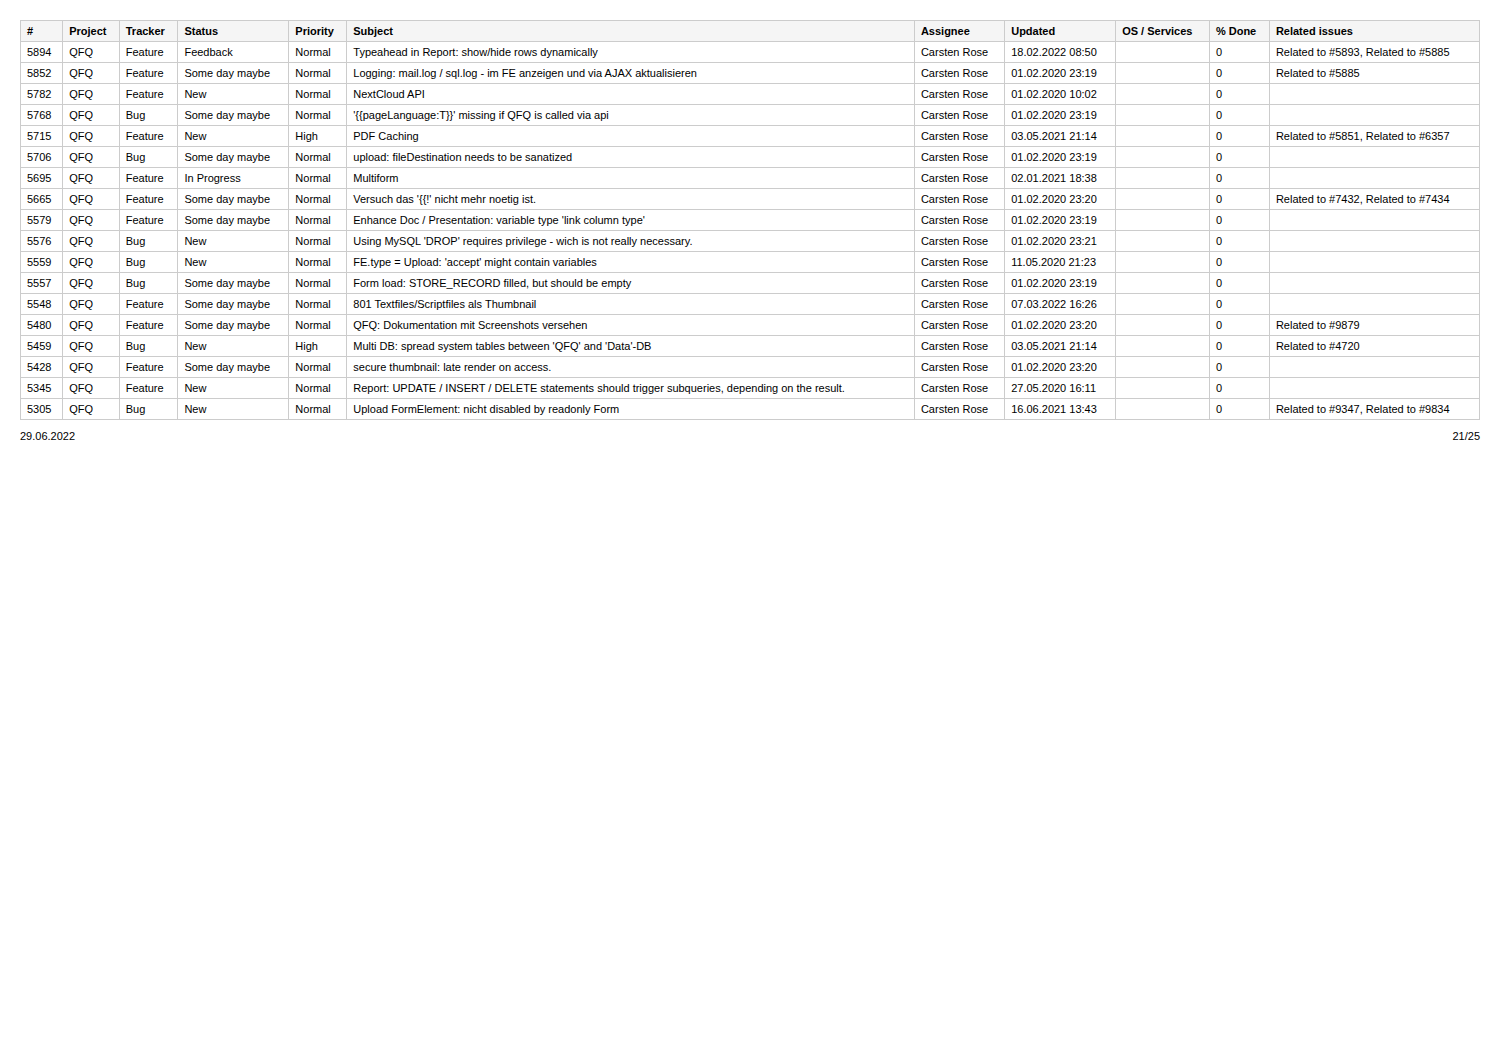| # | Project | Tracker | Status | Priority | Subject | Assignee | Updated | OS / Services | % Done | Related issues |
| --- | --- | --- | --- | --- | --- | --- | --- | --- | --- | --- |
| 5894 | QFQ | Feature | Feedback | Normal | Typeahead in Report: show/hide rows dynamically | Carsten Rose | 18.02.2022 08:50 | | 0 | Related to #5893, Related to #5885 |
| 5852 | QFQ | Feature | Some day maybe | Normal | Logging: mail.log / sql.log - im FE anzeigen und via AJAX aktualisieren | Carsten Rose | 01.02.2020 23:19 | | 0 | Related to #5885 |
| 5782 | QFQ | Feature | New | Normal | NextCloud API | Carsten Rose | 01.02.2020 10:02 | | 0 | |
| 5768 | QFQ | Bug | Some day maybe | Normal | '{{pageLanguage:T}}' missing if QFQ is called via api | Carsten Rose | 01.02.2020 23:19 | | 0 | |
| 5715 | QFQ | Feature | New | High | PDF Caching | Carsten Rose | 03.05.2021 21:14 | | 0 | Related to #5851, Related to #6357 |
| 5706 | QFQ | Bug | Some day maybe | Normal | upload: fileDestination needs to be sanatized | Carsten Rose | 01.02.2020 23:19 | | 0 | |
| 5695 | QFQ | Feature | In Progress | Normal | Multiform | Carsten Rose | 02.01.2021 18:38 | | 0 | |
| 5665 | QFQ | Feature | Some day maybe | Normal | Versuch das '{{!' nicht mehr noetig ist. | Carsten Rose | 01.02.2020 23:20 | | 0 | Related to #7432, Related to #7434 |
| 5579 | QFQ | Feature | Some day maybe | Normal | Enhance Doc / Presentation: variable type 'link column type' | Carsten Rose | 01.02.2020 23:19 | | 0 | |
| 5576 | QFQ | Bug | New | Normal | Using MySQL 'DROP' requires privilege - wich is not really necessary. | Carsten Rose | 01.02.2020 23:21 | | 0 | |
| 5559 | QFQ | Bug | New | Normal | FE.type = Upload: 'accept' might contain variables | Carsten Rose | 11.05.2020 21:23 | | 0 | |
| 5557 | QFQ | Bug | Some day maybe | Normal | Form load: STORE_RECORD filled, but should be empty | Carsten Rose | 01.02.2020 23:19 | | 0 | |
| 5548 | QFQ | Feature | Some day maybe | Normal | 801 Textfiles/Scriptfiles als Thumbnail | Carsten Rose | 07.03.2022 16:26 | | 0 | |
| 5480 | QFQ | Feature | Some day maybe | Normal | QFQ: Dokumentation mit Screenshots versehen | Carsten Rose | 01.02.2020 23:20 | | 0 | Related to #9879 |
| 5459 | QFQ | Bug | New | High | Multi DB: spread system tables between 'QFQ' and 'Data'-DB | Carsten Rose | 03.05.2021 21:14 | | 0 | Related to #4720 |
| 5428 | QFQ | Feature | Some day maybe | Normal | secure thumbnail: late render on access. | Carsten Rose | 01.02.2020 23:20 | | 0 | |
| 5345 | QFQ | Feature | New | Normal | Report: UPDATE / INSERT / DELETE statements should trigger subqueries, depending on the result. | Carsten Rose | 27.05.2020 16:11 | | 0 | |
| 5305 | QFQ | Bug | New | Normal | Upload FormElement: nicht disabled by readonly Form | Carsten Rose | 16.06.2021 13:43 | | 0 | Related to #9347, Related to #9834 |
29.06.2022 21/25